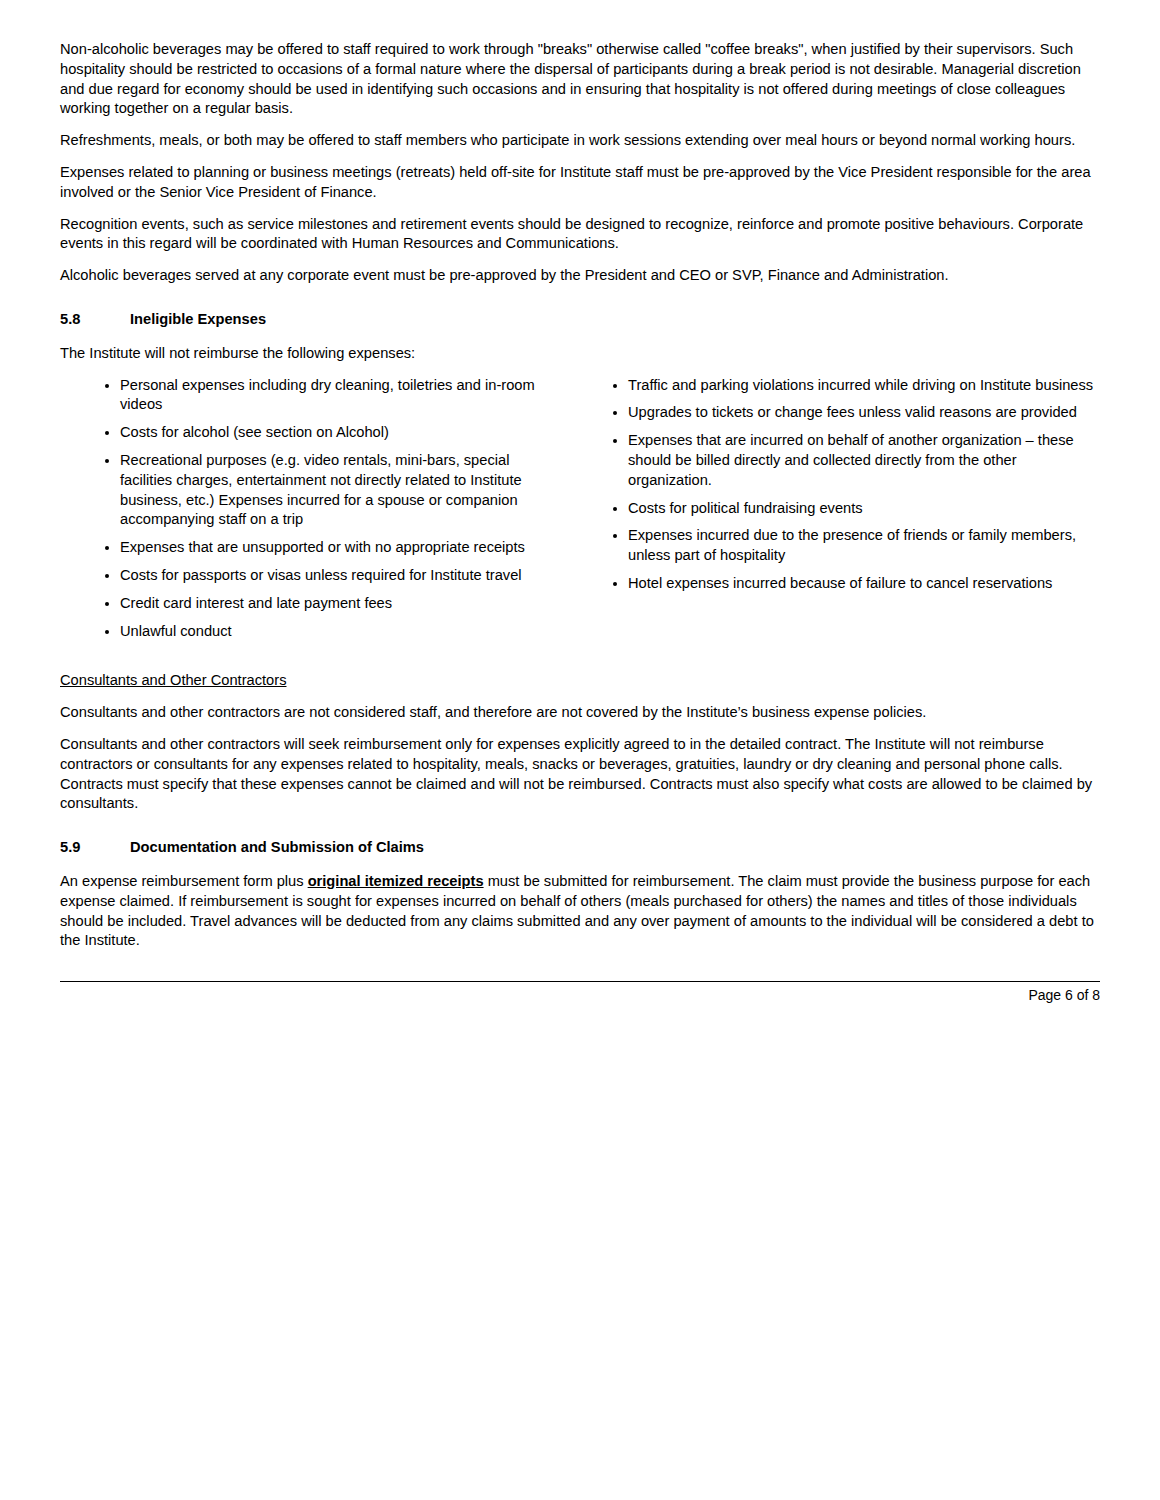Non-alcoholic beverages may be offered to staff required to work through "breaks" otherwise called "coffee breaks", when justified by their supervisors. Such hospitality should be restricted to occasions of a formal nature where the dispersal of participants during a break period is not desirable. Managerial discretion and due regard for economy should be used in identifying such occasions and in ensuring that hospitality is not offered during meetings of close colleagues working together on a regular basis.
Refreshments, meals, or both may be offered to staff members who participate in work sessions extending over meal hours or beyond normal working hours.
Expenses related to planning or business meetings (retreats) held off-site for Institute staff must be pre-approved by the Vice President responsible for the area involved or the Senior Vice President of Finance.
Recognition events, such as service milestones and retirement events should be designed to recognize, reinforce and promote positive behaviours. Corporate events in this regard will be coordinated with Human Resources and Communications.
Alcoholic beverages served at any corporate event must be pre-approved by the President and CEO or SVP, Finance and Administration.
5.8 Ineligible Expenses
The Institute will not reimburse the following expenses:
Personal expenses including dry cleaning, toiletries and in-room videos
Costs for alcohol (see section on Alcohol)
Recreational purposes (e.g. video rentals, mini-bars, special facilities charges, entertainment not directly related to Institute business, etc.) Expenses incurred for a spouse or companion accompanying staff on a trip
Expenses that are unsupported or with no appropriate receipts
Costs for passports or visas unless required for Institute travel
Credit card interest and late payment fees
Unlawful conduct
Traffic and parking violations incurred while driving on Institute business
Upgrades to tickets or change fees unless valid reasons are provided
Expenses that are incurred on behalf of another organization – these should be billed directly and collected directly from the other organization.
Costs for political fundraising events
Expenses incurred due to the presence of friends or family members, unless part of hospitality
Hotel expenses incurred because of failure to cancel reservations
Consultants and Other Contractors
Consultants and other contractors are not considered staff, and therefore are not covered by the Institute’s business expense policies.
Consultants and other contractors will seek reimbursement only for expenses explicitly agreed to in the detailed contract. The Institute will not reimburse contractors or consultants for any expenses related to hospitality, meals, snacks or beverages, gratuities, laundry or dry cleaning and personal phone calls. Contracts must specify that these expenses cannot be claimed and will not be reimbursed. Contracts must also specify what costs are allowed to be claimed by consultants.
5.9 Documentation and Submission of Claims
An expense reimbursement form plus original itemized receipts must be submitted for reimbursement. The claim must provide the business purpose for each expense claimed. If reimbursement is sought for expenses incurred on behalf of others (meals purchased for others) the names and titles of those individuals should be included. Travel advances will be deducted from any claims submitted and any over payment of amounts to the individual will be considered a debt to the Institute.
Page 6 of 8